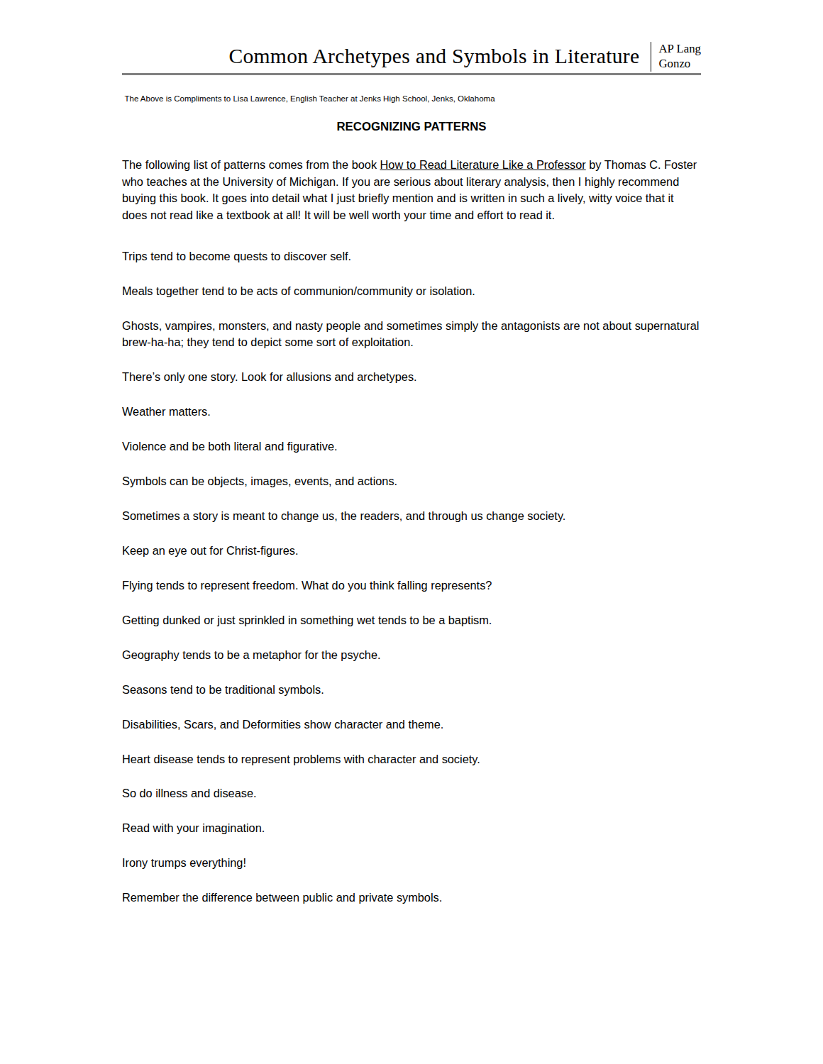Common Archetypes and Symbols in Literature
AP Lang
Gonzo
The Above is Compliments to Lisa Lawrence, English Teacher at Jenks High School, Jenks, Oklahoma
RECOGNIZING PATTERNS
The following list of patterns comes from the book How to Read Literature Like a Professor by Thomas C. Foster who teaches at the University of Michigan. If you are serious about literary analysis, then I highly recommend buying this book. It goes into detail what I just briefly mention and is written in such a lively, witty voice that it does not read like a textbook at all! It will be well worth your time and effort to read it.
Trips tend to become quests to discover self.
Meals together tend to be acts of communion/community or isolation.
Ghosts, vampires, monsters, and nasty people and sometimes simply the antagonists are not about supernatural brew-ha-ha; they tend to depict some sort of exploitation.
There’s only one story. Look for allusions and archetypes.
Weather matters.
Violence and be both literal and figurative.
Symbols can be objects, images, events, and actions.
Sometimes a story is meant to change us, the readers, and through us change society.
Keep an eye out for Christ-figures.
Flying tends to represent freedom. What do you think falling represents?
Getting dunked or just sprinkled in something wet tends to be a baptism.
Geography tends to be a metaphor for the psyche.
Seasons tend to be traditional symbols.
Disabilities, Scars, and Deformities show character and theme.
Heart disease tends to represent problems with character and society.
So do illness and disease.
Read with your imagination.
Irony trumps everything!
Remember the difference between public and private symbols.